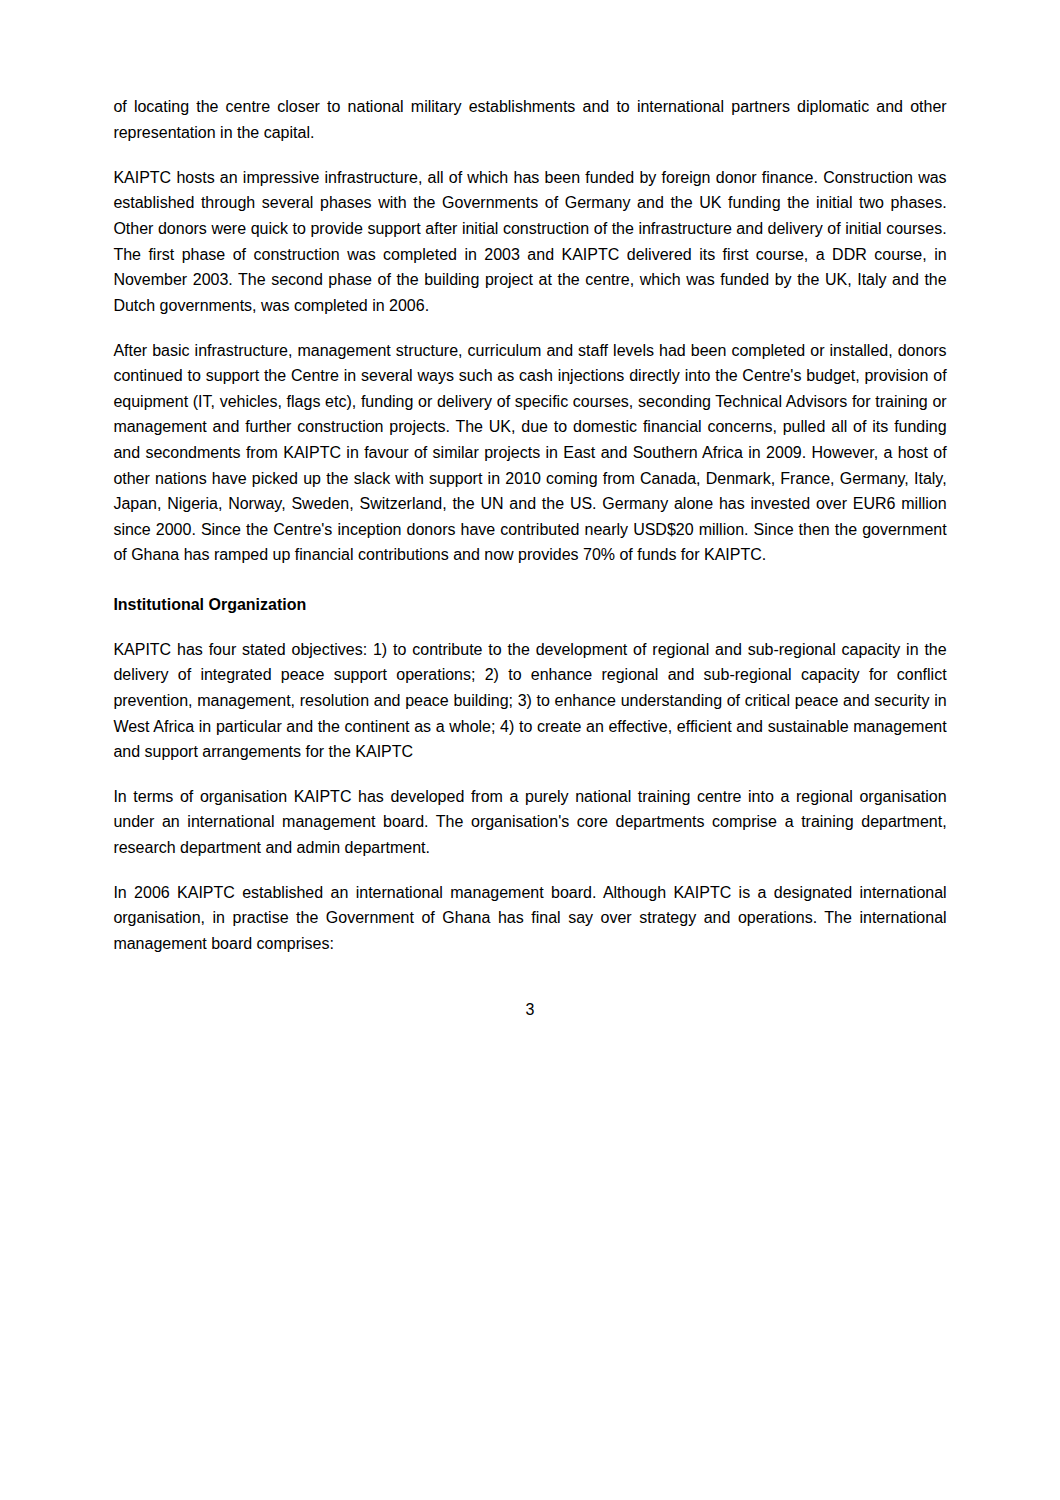of locating the centre closer to national military establishments and to international partners diplomatic and other representation in the capital.
KAIPTC hosts an impressive infrastructure, all of which has been funded by foreign donor finance. Construction was established through several phases with the Governments of Germany and the UK funding the initial two phases. Other donors were quick to provide support after initial construction of the infrastructure and delivery of initial courses. The first phase of construction was completed in 2003 and KAIPTC delivered its first course, a DDR course, in November 2003. The second phase of the building project at the centre, which was funded by the UK, Italy and the Dutch governments, was completed in 2006.
After basic infrastructure, management structure, curriculum and staff levels had been completed or installed, donors continued to support the Centre in several ways such as cash injections directly into the Centre's budget, provision of equipment (IT, vehicles, flags etc), funding or delivery of specific courses, seconding Technical Advisors for training or management and further construction projects. The UK, due to domestic financial concerns, pulled all of its funding and secondments from KAIPTC in favour of similar projects in East and Southern Africa in 2009. However, a host of other nations have picked up the slack with support in 2010 coming from Canada, Denmark, France, Germany, Italy, Japan, Nigeria, Norway, Sweden, Switzerland, the UN and the US. Germany alone has invested over EUR6 million since 2000. Since the Centre's inception donors have contributed nearly USD$20 million. Since then the government of Ghana has ramped up financial contributions and now provides 70% of funds for KAIPTC.
Institutional Organization
KAPITC has four stated objectives: 1) to contribute to the development of regional and sub-regional capacity in the delivery of integrated peace support operations; 2) to enhance regional and sub-regional capacity for conflict prevention, management, resolution and peace building; 3) to enhance understanding of critical peace and security in West Africa in particular and the continent as a whole; 4) to create an effective, efficient and sustainable management and support arrangements for the KAIPTC
In terms of organisation KAIPTC has developed from a purely national training centre into a regional organisation under an international management board. The organisation's core departments comprise a training department, research department and admin department.
In 2006 KAIPTC established an international management board. Although KAIPTC is a designated international organisation, in practise the Government of Ghana has final say over strategy and operations. The international management board comprises:
3